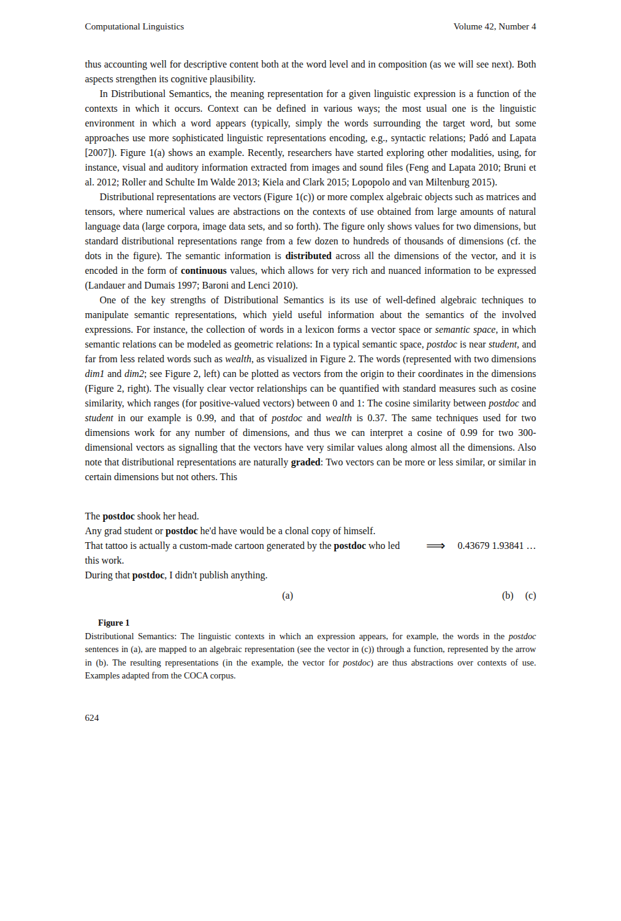Computational Linguistics Volume 42, Number 4
thus accounting well for descriptive content both at the word level and in composition (as we will see next). Both aspects strengthen its cognitive plausibility.
In Distributional Semantics, the meaning representation for a given linguistic expression is a function of the contexts in which it occurs. Context can be defined in various ways; the most usual one is the linguistic environment in which a word appears (typically, simply the words surrounding the target word, but some approaches use more sophisticated linguistic representations encoding, e.g., syntactic relations; Padó and Lapata [2007]). Figure 1(a) shows an example. Recently, researchers have started exploring other modalities, using, for instance, visual and auditory information extracted from images and sound files (Feng and Lapata 2010; Bruni et al. 2012; Roller and Schulte Im Walde 2013; Kiela and Clark 2015; Lopopolo and van Miltenburg 2015).
Distributional representations are vectors (Figure 1(c)) or more complex algebraic objects such as matrices and tensors, where numerical values are abstractions on the contexts of use obtained from large amounts of natural language data (large corpora, image data sets, and so forth). The figure only shows values for two dimensions, but standard distributional representations range from a few dozen to hundreds of thousands of dimensions (cf. the dots in the figure). The semantic information is distributed across all the dimensions of the vector, and it is encoded in the form of continuous values, which allows for very rich and nuanced information to be expressed (Landauer and Dumais 1997; Baroni and Lenci 2010).
One of the key strengths of Distributional Semantics is its use of well-defined algebraic techniques to manipulate semantic representations, which yield useful information about the semantics of the involved expressions. For instance, the collection of words in a lexicon forms a vector space or semantic space, in which semantic relations can be modeled as geometric relations: In a typical semantic space, postdoc is near student, and far from less related words such as wealth, as visualized in Figure 2. The words (represented with two dimensions dim1 and dim2; see Figure 2, left) can be plotted as vectors from the origin to their coordinates in the dimensions (Figure 2, right). The visually clear vector relationships can be quantified with standard measures such as cosine similarity, which ranges (for positive-valued vectors) between 0 and 1: The cosine similarity between postdoc and student in our example is 0.99, and that of postdoc and wealth is 0.37. The same techniques used for two dimensions work for any number of dimensions, and thus we can interpret a cosine of 0.99 for two 300-dimensional vectors as signalling that the vectors have very similar values along almost all the dimensions. Also note that distributional representations are naturally graded: Two vectors can be more or less similar, or similar in certain dimensions but not others. This
The postdoc shook her head.
Any grad student or postdoc he'd have would be a clonal copy of himself.
That tattoo is actually a custom-made cartoon generated by the postdoc who led this work.
During that postdoc, I didn't publish anything.
⟹
0.43679 1.93841 …
(a) (b) (c)
Figure 1 Distributional Semantics: The linguistic contexts in which an expression appears, for example, the words in the postdoc sentences in (a), are mapped to an algebraic representation (see the vector in (c)) through a function, represented by the arrow in (b). The resulting representations (in the example, the vector for postdoc) are thus abstractions over contexts of use. Examples adapted from the COCA corpus.
624